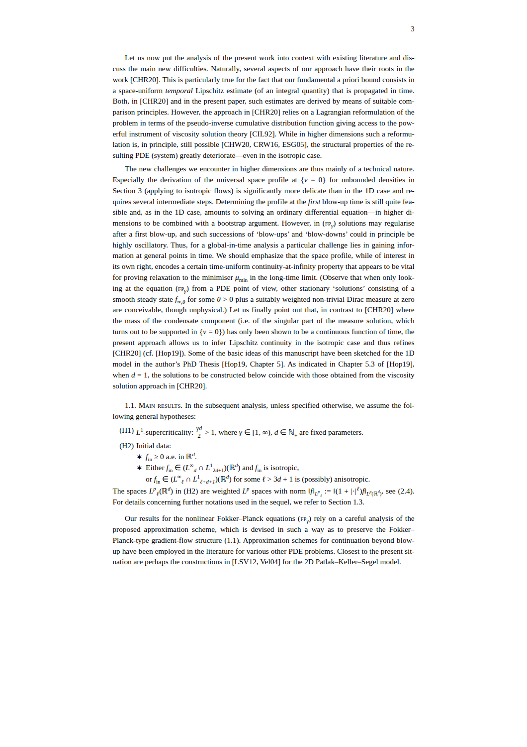3
Let us now put the analysis of the present work into context with existing literature and discuss the main new difficulties. Naturally, several aspects of our approach have their roots in the work [CHR20]. This is particularly true for the fact that our fundamental a priori bound consists in a space-uniform temporal Lipschitz estimate (of an integral quantity) that is propagated in time. Both, in [CHR20] and in the present paper, such estimates are derived by means of suitable comparison principles. However, the approach in [CHR20] relies on a Lagrangian reformulation of the problem in terms of the pseudo-inverse cumulative distribution function giving access to the powerful instrument of viscosity solution theory [CIL92]. While in higher dimensions such a reformulation is, in principle, still possible [CHW20, CRW16, ESG05], the structural properties of the resulting PDE (system) greatly deteriorate—even in the isotropic case.
The new challenges we encounter in higher dimensions are thus mainly of a technical nature. Especially the derivation of the universal space profile at {v = 0} for unbounded densities in Section 3 (applying to isotropic flows) is significantly more delicate than in the 1D case and requires several intermediate steps. Determining the profile at the first blow-up time is still quite feasible and, as in the 1D case, amounts to solving an ordinary differential equation—in higher dimensions to be combined with a bootstrap argument. However, in (fpγ) solutions may regularise after a first blow-up, and such successions of ‘blow-ups’ and ‘blow-downs’ could in principle be highly oscillatory. Thus, for a global-in-time analysis a particular challenge lies in gaining information at general points in time. We should emphasize that the space profile, while of interest in its own right, encodes a certain time-uniform continuity-at-infinity property that appears to be vital for proving relaxation to the minimiser μmin in the long-time limit. (Observe that when only looking at the equation (fpγ) from a PDE point of view, other stationary ‘solutions’ consisting of a smooth steady state f∞,θ for some θ > 0 plus a suitably weighted non-trivial Dirac measure at zero are conceivable, though unphysical.) Let us finally point out that, in contrast to [CHR20] where the mass of the condensate component (i.e. of the singular part of the measure solution, which turns out to be supported in {v = 0}) has only been shown to be a continuous function of time, the present approach allows us to infer Lipschitz continuity in the isotropic case and thus refines [CHR20] (cf. [Hop19]). Some of the basic ideas of this manuscript have been sketched for the 1D model in the author’s PhD Thesis [Hop19, Chapter 5]. As indicated in Chapter 5.3 of [Hop19], when d = 1, the solutions to be constructed below coincide with those obtained from the viscosity solution approach in [CHR20].
1.1. Main results. In the subsequent analysis, unless specified otherwise, we assume the following general hypotheses:
(H1) L1-supercriticality: γd 2 > 1, where γ ∈ [1, ∞), d ∈ ℕ+ are fixed parameters.
(H2) Initial data:
∗ fin ≥ 0 a.e. in ℝd.
∗ Either fin ∈ (L∞d ∩ L12d+1)(ℝd) and fin is isotropic,
∗ or fin ∈ (L∞ℓ ∩ L1ℓ+d+1)(ℝd) for some ℓ > 3d + 1 is (possibly) anisotropic.
The spaces Lpℓ(ℝd) in (H2) are weighted Lp spaces with norm ‖f‖Lpℓ := ‖(1 + |·|ℓ)f‖Lp(ℝd), see (2.4). For details concerning further notations used in the sequel, we refer to Section 1.3.
Our results for the nonlinear Fokker–Planck equations (fpγ) rely on a careful analysis of the proposed approximation scheme, which is devised in such a way as to preserve the Fokker–Planck-type gradient-flow structure (1.1). Approximation schemes for continuation beyond blow-up have been employed in the literature for various other PDE problems. Closest to the present situation are perhaps the constructions in [LSV12, Vel04] for the 2D Patlak–Keller–Segel model.